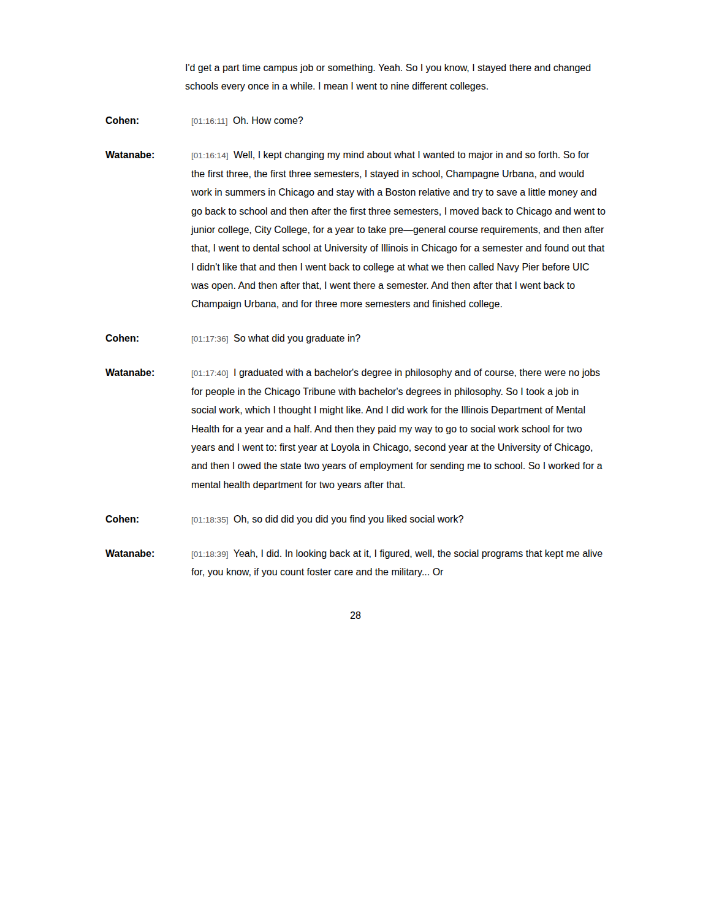I'd get a part time campus job or something. Yeah. So I you know, I stayed there and changed schools every once in a while. I mean I went to nine different colleges.
Cohen:
[01:16:11] Oh. How come?
Watanabe:
[01:16:14] Well, I kept changing my mind about what I wanted to major in and so forth. So for the first three, the first three semesters, I stayed in school, Champagne Urbana, and would work in summers in Chicago and stay with a Boston relative and try to save a little money and go back to school and then after the first three semesters, I moved back to Chicago and went to junior college, City College, for a year to take pre—general course requirements, and then after that, I went to dental school at University of Illinois in Chicago for a semester and found out that I didn't like that and then I went back to college at what we then called Navy Pier before UIC was open. And then after that, I went there a semester. And then after that I went back to Champaign Urbana, and for three more semesters and finished college.
Cohen:
[01:17:36] So what did you graduate in?
Watanabe:
[01:17:40] I graduated with a bachelor's degree in philosophy and of course, there were no jobs for people in the Chicago Tribune with bachelor's degrees in philosophy. So I took a job in social work, which I thought I might like. And I did work for the Illinois Department of Mental Health for a year and a half. And then they paid my way to go to social work school for two years and I went to: first year at Loyola in Chicago, second year at the University of Chicago, and then I owed the state two years of employment for sending me to school. So I worked for a mental health department for two years after that.
Cohen:
[01:18:35] Oh, so did did you did you find you liked social work?
Watanabe:
[01:18:39] Yeah, I did. In looking back at it, I figured, well, the social programs that kept me alive for, you know, if you count foster care and the military... Or
28